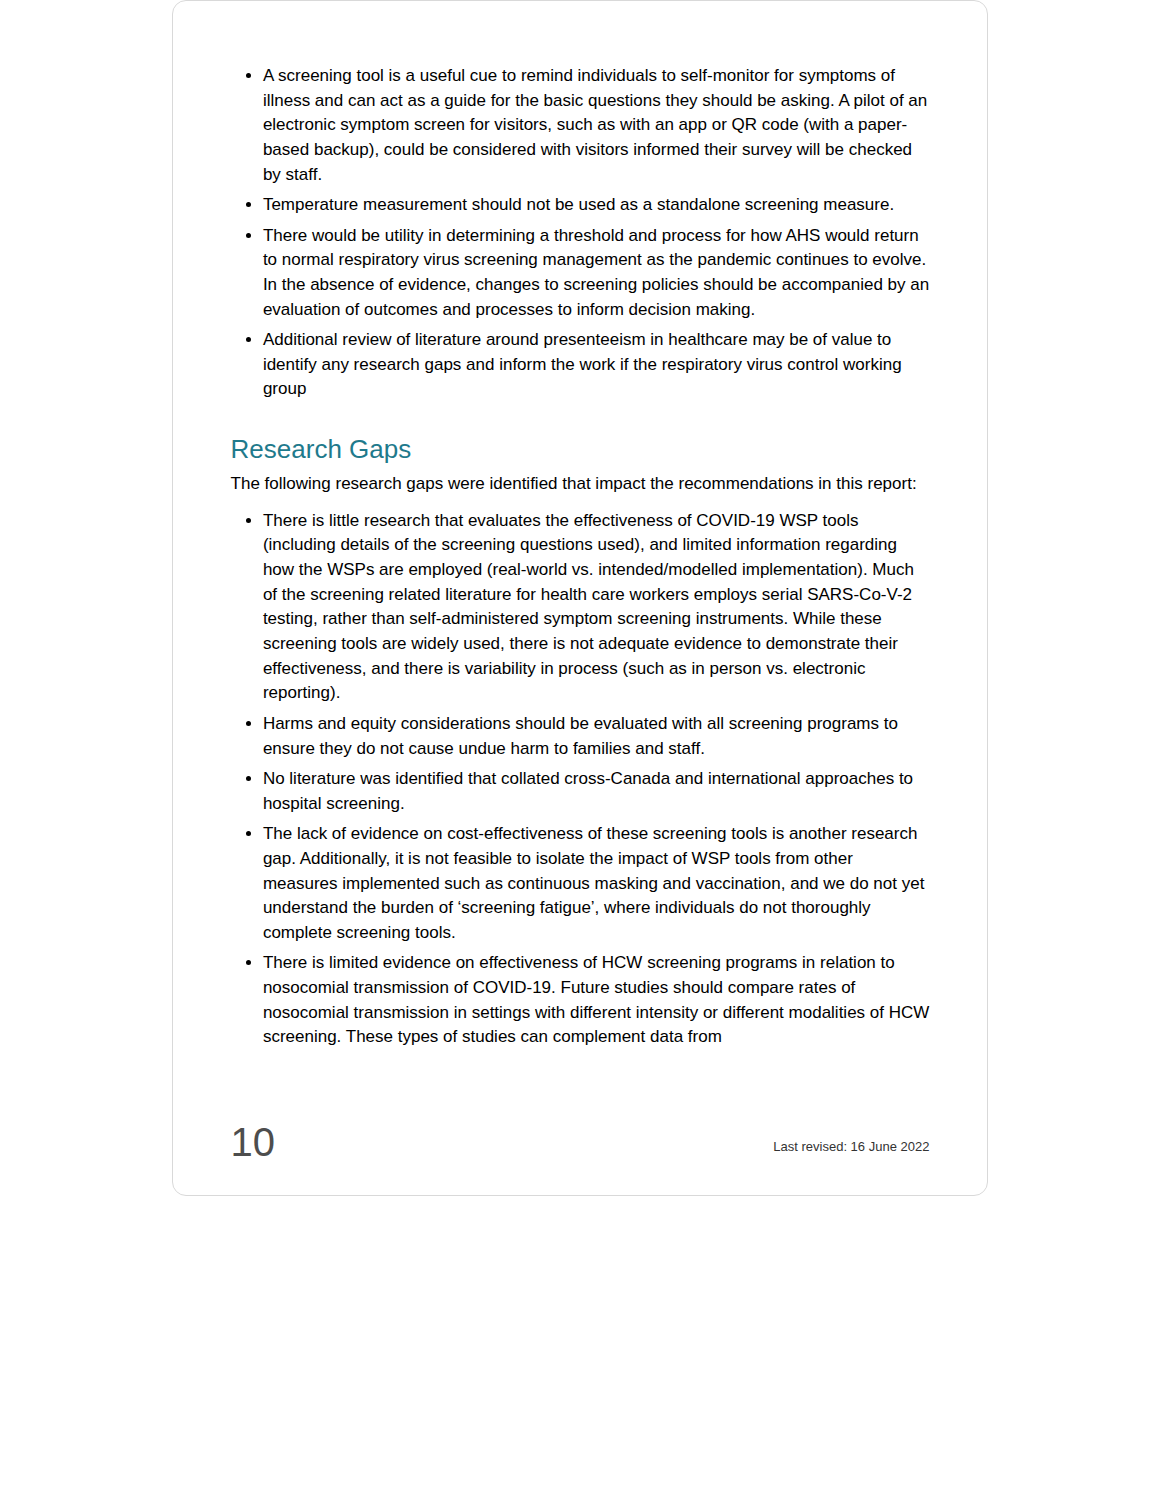A screening tool is a useful cue to remind individuals to self-monitor for symptoms of illness and can act as a guide for the basic questions they should be asking. A pilot of an electronic symptom screen for visitors, such as with an app or QR code (with a paper-based backup), could be considered with visitors informed their survey will be checked by staff.
Temperature measurement should not be used as a standalone screening measure.
There would be utility in determining a threshold and process for how AHS would return to normal respiratory virus screening management as the pandemic continues to evolve. In the absence of evidence, changes to screening policies should be accompanied by an evaluation of outcomes and processes to inform decision making.
Additional review of literature around presenteeism in healthcare may be of value to identify any research gaps and inform the work if the respiratory virus control working group
Research Gaps
The following research gaps were identified that impact the recommendations in this report:
There is little research that evaluates the effectiveness of COVID-19 WSP tools (including details of the screening questions used), and limited information regarding how the WSPs are employed (real-world vs. intended/modelled implementation). Much of the screening related literature for health care workers employs serial SARS-Co-V-2 testing, rather than self-administered symptom screening instruments. While these screening tools are widely used, there is not adequate evidence to demonstrate their effectiveness, and there is variability in process (such as in person vs. electronic reporting).
Harms and equity considerations should be evaluated with all screening programs to ensure they do not cause undue harm to families and staff.
No literature was identified that collated cross-Canada and international approaches to hospital screening.
The lack of evidence on cost-effectiveness of these screening tools is another research gap. Additionally, it is not feasible to isolate the impact of WSP tools from other measures implemented such as continuous masking and vaccination, and we do not yet understand the burden of ‘screening fatigue’, where individuals do not thoroughly complete screening tools.
There is limited evidence on effectiveness of HCW screening programs in relation to nosocomial transmission of COVID-19. Future studies should compare rates of nosocomial transmission in settings with different intensity or different modalities of HCW screening. These types of studies can complement data from
10
Last revised: 16 June 2022